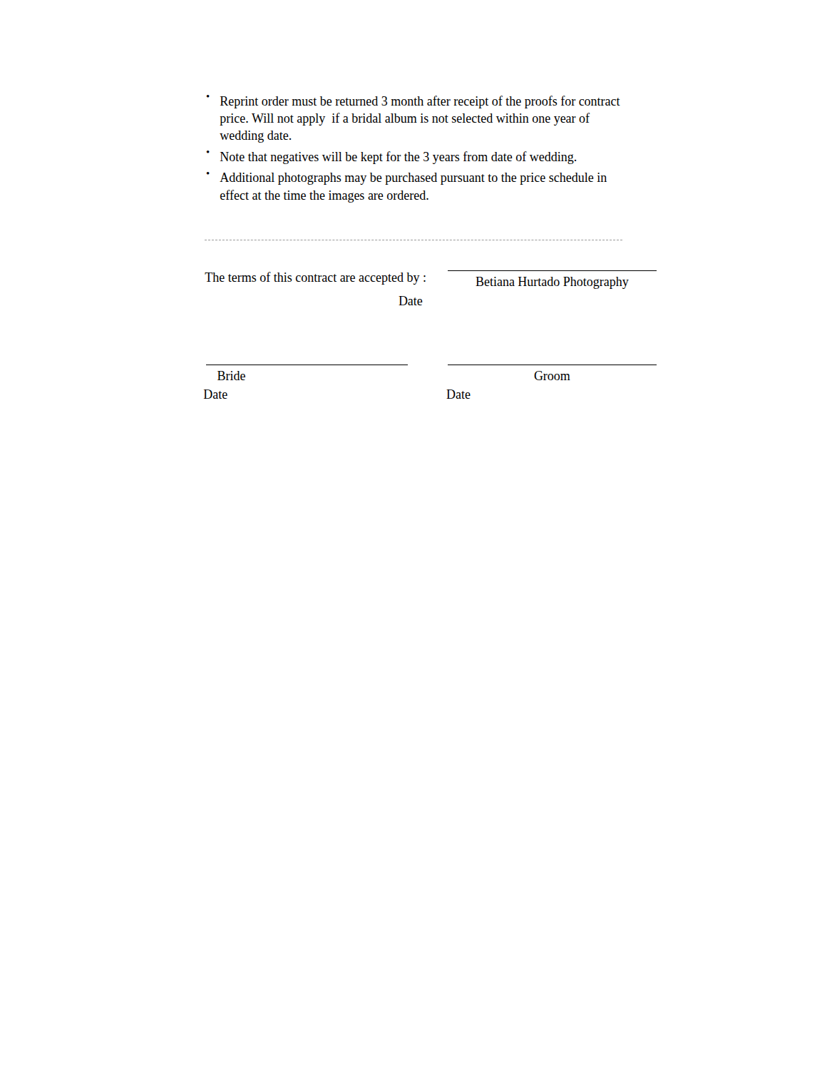Reprint order must be returned 3 month after receipt of the proofs for contract price. Will not apply if a bridal album is not selected within one year of wedding date.
Note that negatives will be kept for the 3 years from date of wedding.
Additional photographs may be purchased pursuant to the price schedule in effect at the time the images are ordered.
The terms of this contract are accepted by :
Betiana Hurtado Photography
Date
Bride
Date
Groom
Date